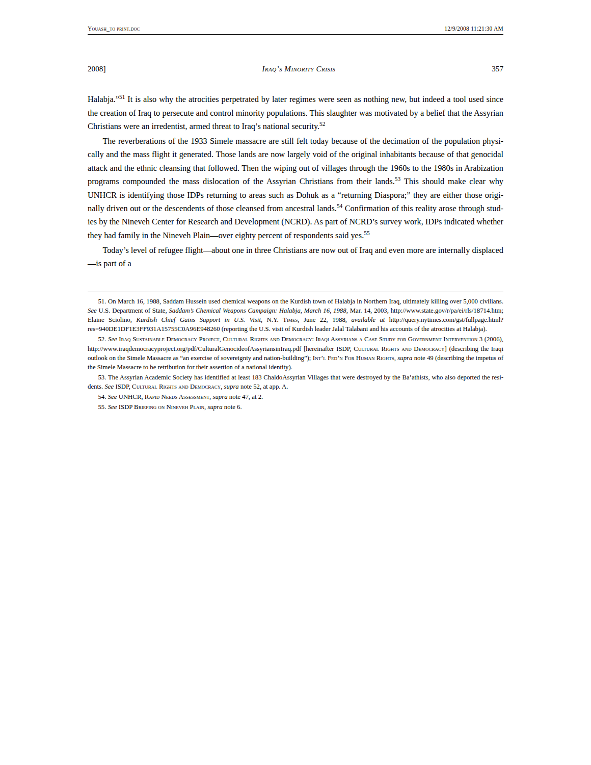Youash_to print.doc 12/9/2008 11:21:30 AM
2008] Iraq’s Minority Crisis 357
Halabja.”51 It is also why the atrocities perpetrated by later regimes were seen as nothing new, but indeed a tool used since the creation of Iraq to persecute and control minority populations. This slaughter was motivated by a belief that the Assyrian Christians were an irredentist, armed threat to Iraq’s national security.52
The reverberations of the 1933 Simele massacre are still felt today because of the decimation of the population physically and the mass flight it generated. Those lands are now largely void of the original inhabitants because of that genocidal attack and the ethnic cleansing that followed. Then the wiping out of villages through the 1960s to the 1980s in Arabization programs compounded the mass dislocation of the Assyrian Christians from their lands.53 This should make clear why UNHCR is identifying those IDPs returning to areas such as Dohuk as a “returning Diaspora;” they are either those originally driven out or the descendents of those cleansed from ancestral lands.54 Confirmation of this reality arose through studies by the Nineveh Center for Research and Development (NCRD). As part of NCRD’s survey work, IDPs indicated whether they had family in the Nineveh Plain—over eighty percent of respondents said yes.55
Today’s level of refugee flight—about one in three Christians are now out of Iraq and even more are internally displaced—is part of a
51. On March 16, 1988, Saddam Hussein used chemical weapons on the Kurdish town of Halabja in Northern Iraq, ultimately killing over 5,000 civilians. See U.S. Department of State, Saddam’s Chemical Weapons Campaign: Halabja, March 16, 1988, Mar. 14, 2003, http://www.state.gov/r/pa/ei/rls/18714.htm; Elaine Sciolino, Kurdish Chief Gains Support in U.S. Visit, N.Y. Times, June 22, 1988, available at http://query.nytimes.com/gst/fullpage.html?res=940DE1DF1E3FF931A15755C0A96E948260 (reporting the U.S. visit of Kurdish leader Jalal Talabani and his accounts of the atrocities at Halabja).
52. See Iraq Sustainable Democracy Project, Cultural Rights and Democracy: Iraqi Assyrians a Case Study for Government Intervention 3 (2006), http://www.iraqdemocracyproject.org/pdf/CulturalGenocideofAssyriansinIraq.pdf [hereinafter ISDP, Cultural Rights and Democracy] (describing the Iraqi outlook on the Simele Massacre as “an exercise of sovereignty and nation-building”); Int’l Fed’n For Human Rights, supra note 49 (describing the impetus of the Simele Massacre to be retribution for their assertion of a national identity).
53. The Assyrian Academic Society has identified at least 183 ChaldoAssyrian Villages that were destroyed by the Ba’athists, who also deported the residents. See ISDP, Cultural Rights and Democracy, supra note 52, at app. A.
54. See UNHCR, Rapid Needs Assessment, supra note 47, at 2.
55. See ISDP Briefing on Nineveh Plain, supra note 6.